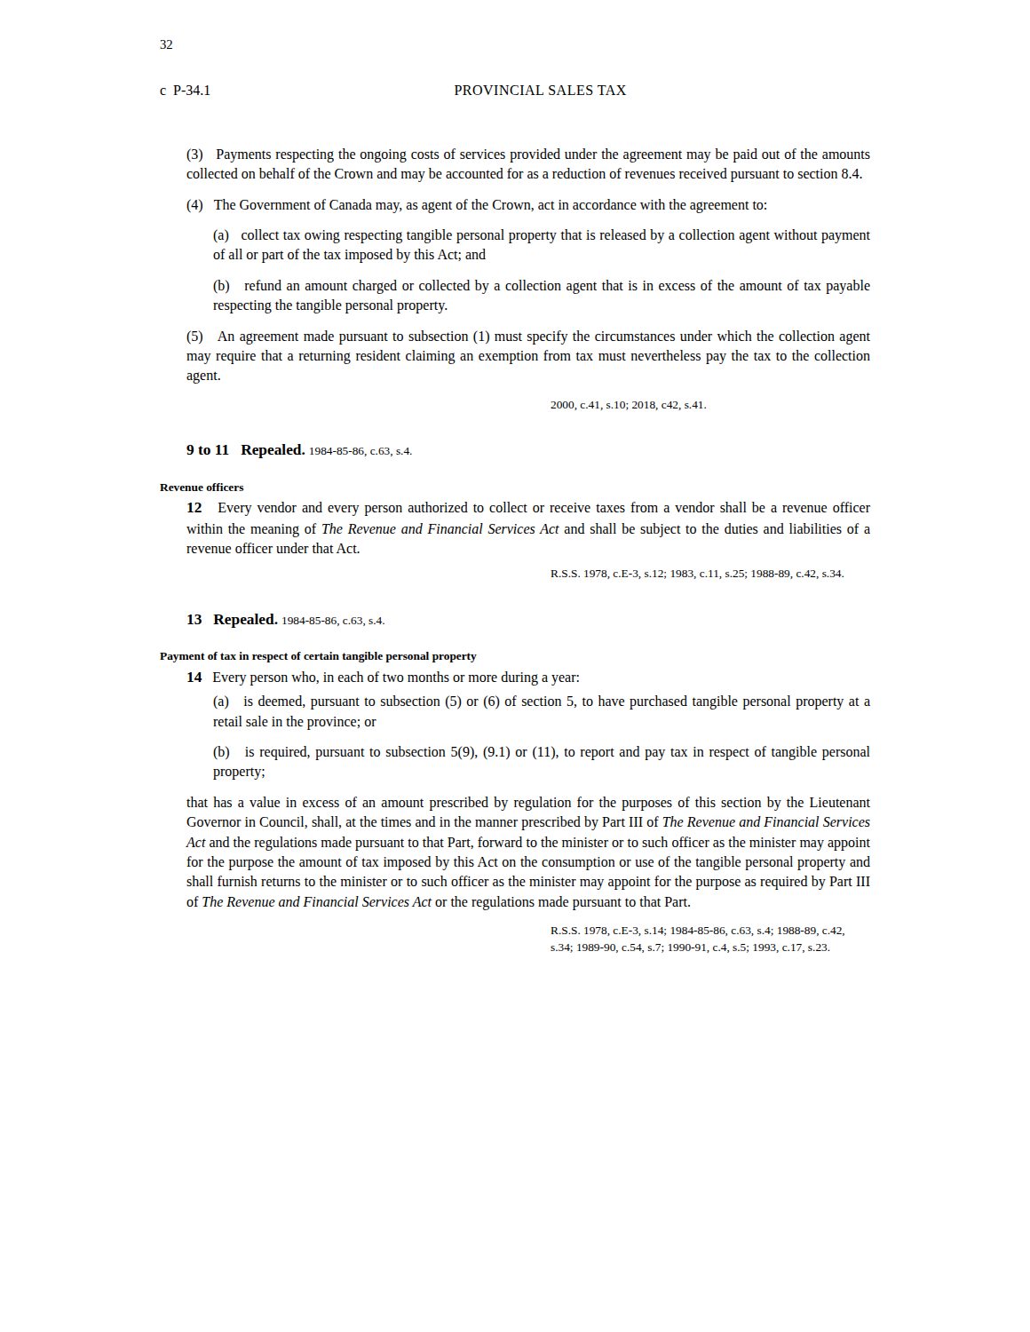32
c P-34.1
PROVINCIAL SALES TAX
(3) Payments respecting the ongoing costs of services provided under the agreement may be paid out of the amounts collected on behalf of the Crown and may be accounted for as a reduction of revenues received pursuant to section 8.4.
(4) The Government of Canada may, as agent of the Crown, act in accordance with the agreement to:
(a) collect tax owing respecting tangible personal property that is released by a collection agent without payment of all or part of the tax imposed by this Act; and
(b) refund an amount charged or collected by a collection agent that is in excess of the amount of tax payable respecting the tangible personal property.
(5) An agreement made pursuant to subsection (1) must specify the circumstances under which the collection agent may require that a returning resident claiming an exemption from tax must nevertheless pay the tax to the collection agent.
2000, c.41, s.10; 2018, c42, s.41.
9 to 11 Repealed. 1984-85-86, c.63, s.4.
Revenue officers
12 Every vendor and every person authorized to collect or receive taxes from a vendor shall be a revenue officer within the meaning of The Revenue and Financial Services Act and shall be subject to the duties and liabilities of a revenue officer under that Act.
R.S.S. 1978, c.E-3, s.12; 1983, c.11, s.25; 1988-89, c.42, s.34.
13 Repealed. 1984-85-86, c.63, s.4.
Payment of tax in respect of certain tangible personal property
14 Every person who, in each of two months or more during a year:
(a) is deemed, pursuant to subsection (5) or (6) of section 5, to have purchased tangible personal property at a retail sale in the province; or
(b) is required, pursuant to subsection 5(9), (9.1) or (11), to report and pay tax in respect of tangible personal property;
that has a value in excess of an amount prescribed by regulation for the purposes of this section by the Lieutenant Governor in Council, shall, at the times and in the manner prescribed by Part III of The Revenue and Financial Services Act and the regulations made pursuant to that Part, forward to the minister or to such officer as the minister may appoint for the purpose the amount of tax imposed by this Act on the consumption or use of the tangible personal property and shall furnish returns to the minister or to such officer as the minister may appoint for the purpose as required by Part III of The Revenue and Financial Services Act or the regulations made pursuant to that Part.
R.S.S. 1978, c.E-3, s.14; 1984-85-86, c.63, s.4; 1988-89, c.42, s.34; 1989-90, c.54, s.7; 1990-91, c.4, s.5; 1993, c.17, s.23.